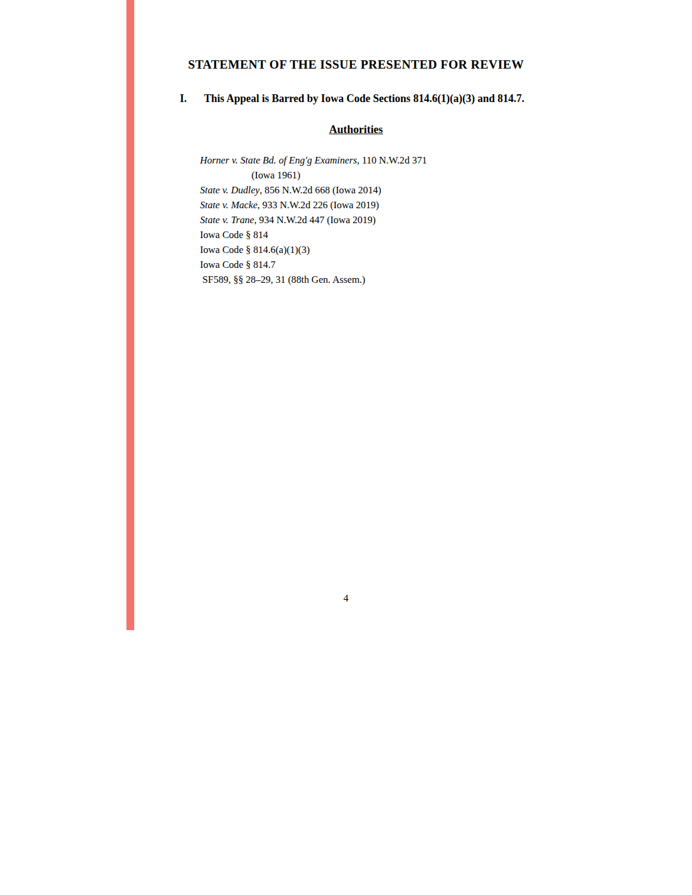STATEMENT OF THE ISSUE PRESENTED FOR REVIEW
I. This Appeal is Barred by Iowa Code Sections 814.6(1)(a)(3) and 814.7.
Authorities
Horner v. State Bd. of Eng'g Examiners, 110 N.W.2d 371
(Iowa 1961)
State v. Dudley, 856 N.W.2d 668 (Iowa 2014)
State v. Macke, 933 N.W.2d 226 (Iowa 2019)
State v. Trane, 934 N.W.2d 447 (Iowa 2019)
Iowa Code § 814
Iowa Code § 814.6(a)(1)(3)
Iowa Code § 814.7
SF589, §§ 28–29, 31 (88th Gen. Assem.)
4